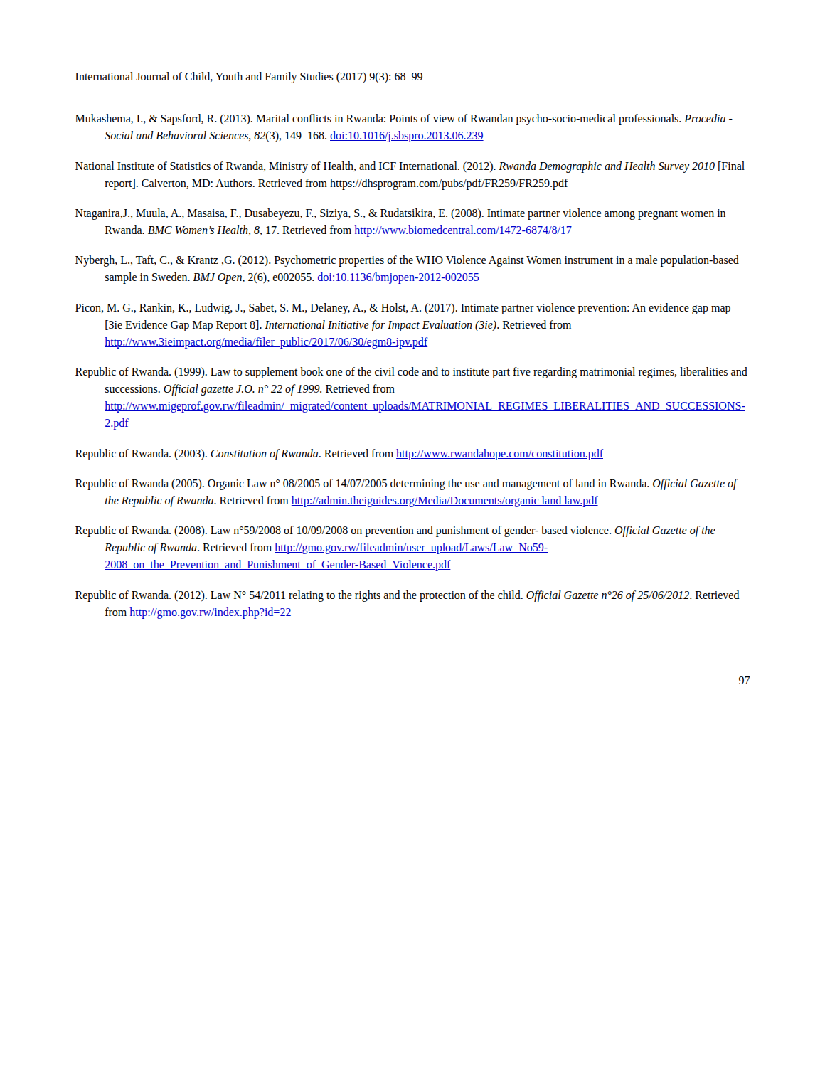International Journal of Child, Youth and Family Studies (2017) 9(3): 68–99
Mukashema, I., & Sapsford, R. (2013). Marital conflicts in Rwanda: Points of view of Rwandan psycho-socio-medical professionals. Procedia - Social and Behavioral Sciences, 82(3), 149–168. doi:10.1016/j.sbspro.2013.06.239
National Institute of Statistics of Rwanda, Ministry of Health, and ICF International. (2012). Rwanda Demographic and Health Survey 2010 [Final report]. Calverton, MD: Authors. Retrieved from https://dhsprogram.com/pubs/pdf/FR259/FR259.pdf
Ntaganira,J., Muula, A., Masaisa, F., Dusabeyezu, F., Siziya, S., & Rudatsikira, E. (2008). Intimate partner violence among pregnant women in Rwanda. BMC Women’s Health, 8, 17. Retrieved from http://www.biomedcentral.com/1472-6874/8/17
Nybergh, L., Taft, C., & Krantz ,G. (2012). Psychometric properties of the WHO Violence Against Women instrument in a male population-based sample in Sweden. BMJ Open, 2(6), e002055. doi:10.1136/bmjopen-2012-002055
Picon, M. G., Rankin, K., Ludwig, J., Sabet, S. M., Delaney, A., & Holst, A. (2017). Intimate partner violence prevention: An evidence gap map [3ie Evidence Gap Map Report 8]. International Initiative for Impact Evaluation (3ie). Retrieved from http://www.3ieimpact.org/media/filer_public/2017/06/30/egm8-ipv.pdf
Republic of Rwanda. (1999). Law to supplement book one of the civil code and to institute part five regarding matrimonial regimes, liberalities and successions. Official gazette J.O. n° 22 of 1999. Retrieved from http://www.migeprof.gov.rw/fileadmin/_migrated/content_uploads/MATRIMONIAL_REGIMES_LIBERALITIES_AND_SUCCESSIONS-2.pdf
Republic of Rwanda. (2003). Constitution of Rwanda. Retrieved from http://www.rwandahope.com/constitution.pdf
Republic of Rwanda (2005). Organic Law n° 08/2005 of 14/07/2005 determining the use and management of land in Rwanda. Official Gazette of the Republic of Rwanda. Retrieved from http://admin.theiguides.org/Media/Documents/organic land law.pdf
Republic of Rwanda. (2008). Law n°59/2008 of 10/09/2008 on prevention and punishment of gender- based violence. Official Gazette of the Republic of Rwanda. Retrieved from http://gmo.gov.rw/fileadmin/user_upload/Laws/Law_No59-2008_on_the_Prevention_and_Punishment_of_Gender-Based_Violence.pdf
Republic of Rwanda. (2012). Law N° 54/2011 relating to the rights and the protection of the child. Official Gazette n°26 of 25/06/2012. Retrieved from http://gmo.gov.rw/index.php?id=22
97